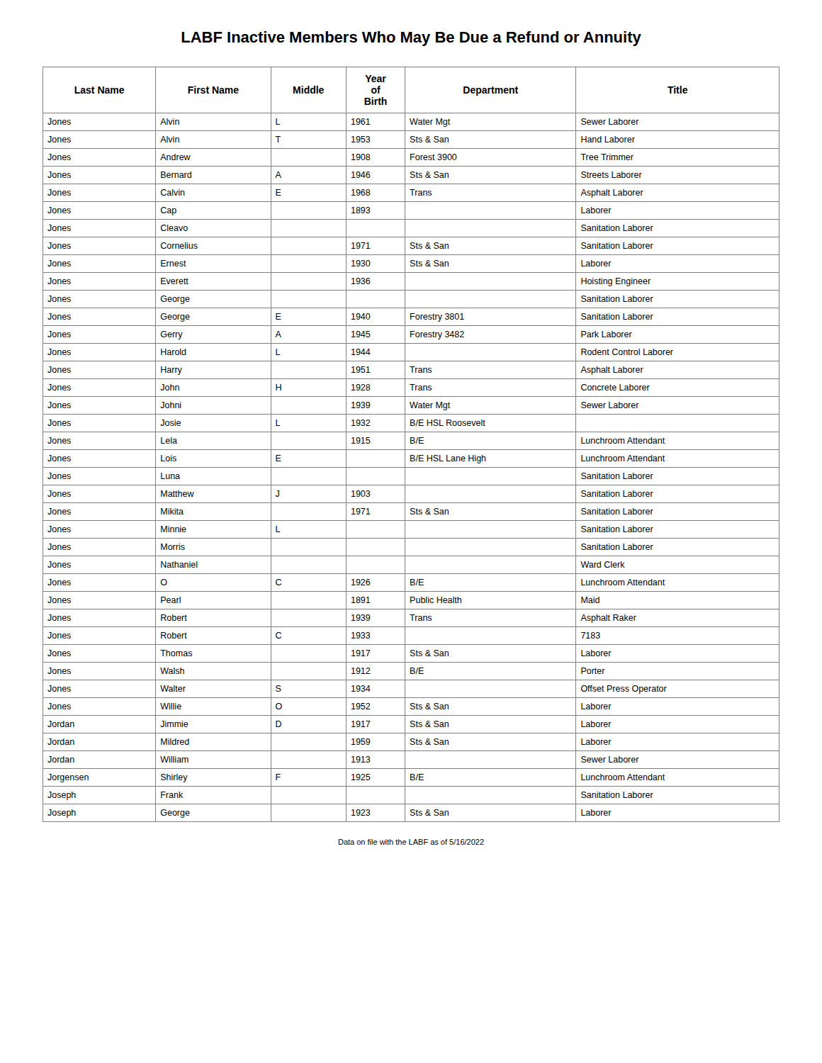LABF Inactive Members Who May Be Due a Refund or Annuity
| Last Name | First Name | Middle | Year of Birth | Department | Title |
| --- | --- | --- | --- | --- | --- |
| Jones | Alvin | L | 1961 | Water Mgt | Sewer Laborer |
| Jones | Alvin | T | 1953 | Sts & San | Hand Laborer |
| Jones | Andrew | | 1908 | Forest 3900 | Tree Trimmer |
| Jones | Bernard | A | 1946 | Sts & San | Streets Laborer |
| Jones | Calvin | E | 1968 | Trans | Asphalt Laborer |
| Jones | Cap | | 1893 | | Laborer |
| Jones | Cleavo | | | | Sanitation Laborer |
| Jones | Cornelius | | 1971 | Sts & San | Sanitation Laborer |
| Jones | Ernest | | 1930 | Sts & San | Laborer |
| Jones | Everett | | 1936 | | Hoisting Engineer |
| Jones | George | | | | Sanitation Laborer |
| Jones | George | E | 1940 | Forestry 3801 | Sanitation Laborer |
| Jones | Gerry | A | 1945 | Forestry 3482 | Park Laborer |
| Jones | Harold | L | 1944 | | Rodent Control Laborer |
| Jones | Harry | | 1951 | Trans | Asphalt Laborer |
| Jones | John | H | 1928 | Trans | Concrete Laborer |
| Jones | Johni | | 1939 | Water Mgt | Sewer Laborer |
| Jones | Josie | L | 1932 | B/E HSL Roosevelt | |
| Jones | Lela | | 1915 | B/E | Lunchroom Attendant |
| Jones | Lois | E | | B/E HSL Lane High | Lunchroom Attendant |
| Jones | Luna | | | | Sanitation Laborer |
| Jones | Matthew | J | 1903 | | Sanitation Laborer |
| Jones | Mikita | | 1971 | Sts & San | Sanitation Laborer |
| Jones | Minnie | L | | | Sanitation Laborer |
| Jones | Morris | | | | Sanitation Laborer |
| Jones | Nathaniel | | | | Ward Clerk |
| Jones | O | C | 1926 | B/E | Lunchroom Attendant |
| Jones | Pearl | | 1891 | Public Health | Maid |
| Jones | Robert | | 1939 | Trans | Asphalt Raker |
| Jones | Robert | C | 1933 | | 7183 |
| Jones | Thomas | | 1917 | Sts & San | Laborer |
| Jones | Walsh | | 1912 | B/E | Porter |
| Jones | Walter | S | 1934 | | Offset Press Operator |
| Jones | Willie | O | 1952 | Sts & San | Laborer |
| Jordan | Jimmie | D | 1917 | Sts & San | Laborer |
| Jordan | Mildred | | 1959 | Sts & San | Laborer |
| Jordan | William | | 1913 | | Sewer Laborer |
| Jorgensen | Shirley | F | 1925 | B/E | Lunchroom Attendant |
| Joseph | Frank | | | | Sanitation Laborer |
| Joseph | George | | 1923 | Sts & San | Laborer |
Data on file with the LABF as of 5/16/2022